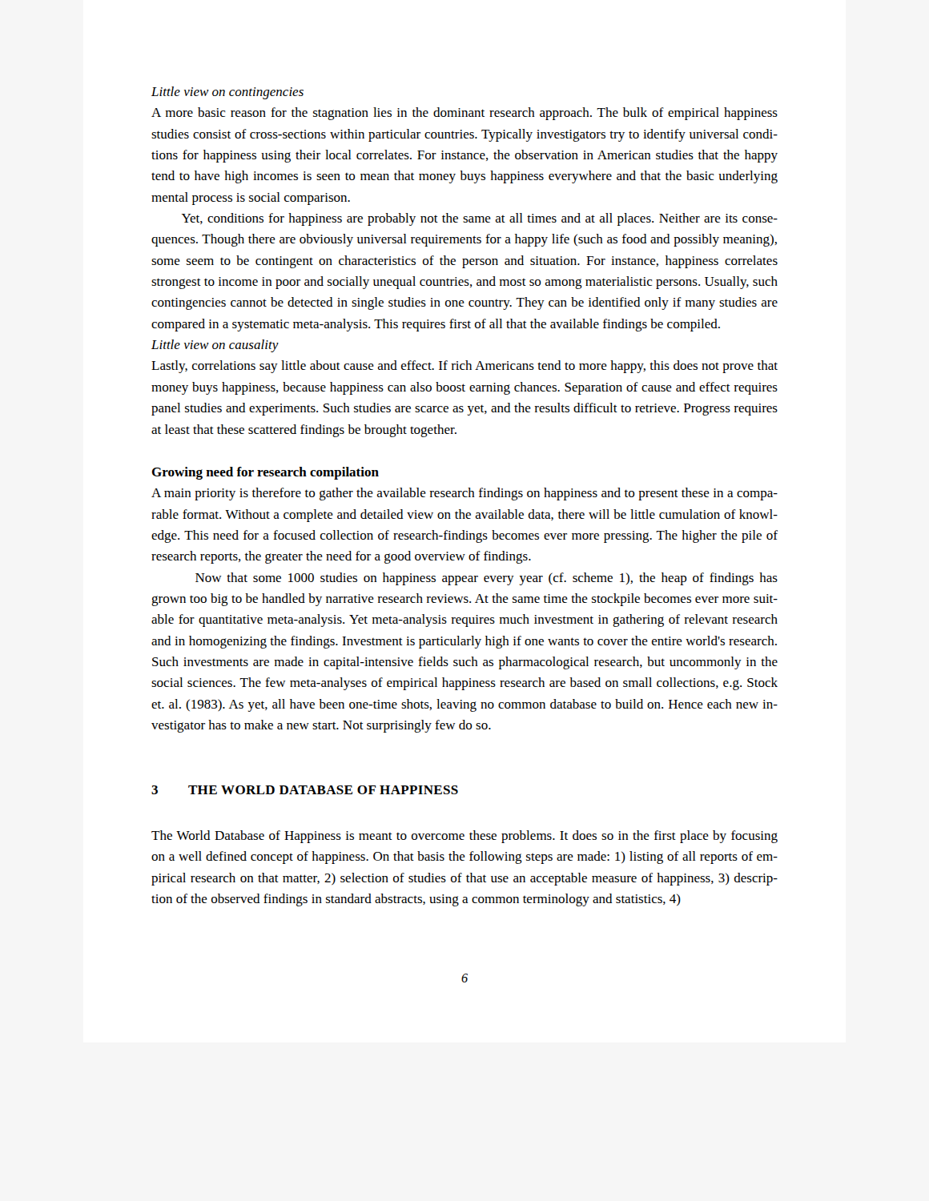Little view on contingencies
A more basic reason for the stagnation lies in the dominant research approach. The bulk of empirical happiness studies consist of cross-sections within particular countries. Typically investigators try to identify universal conditions for happiness using their local correlates. For instance, the observation in American studies that the happy tend to have high incomes is seen to mean that money buys happiness everywhere and that the basic underlying mental process is social comparison.
Yet, conditions for happiness are probably not the same at all times and at all places. Neither are its consequences. Though there are obviously universal requirements for a happy life (such as food and possibly meaning), some seem to be contingent on characteristics of the person and situation. For instance, happiness correlates strongest to income in poor and socially unequal countries, and most so among materialistic persons. Usually, such contingencies cannot be detected in single studies in one country. They can be identified only if many studies are compared in a systematic meta-analysis. This requires first of all that the available findings be compiled.
Little view on causality
Lastly, correlations say little about cause and effect. If rich Americans tend to more happy, this does not prove that money buys happiness, because happiness can also boost earning chances. Separation of cause and effect requires panel studies and experiments. Such studies are scarce as yet, and the results difficult to retrieve. Progress requires at least that these scattered findings be brought together.
Growing need for research compilation
A main priority is therefore to gather the available research findings on happiness and to present these in a comparable format. Without a complete and detailed view on the available data, there will be little cumulation of knowledge. This need for a focused collection of research-findings becomes ever more pressing. The higher the pile of research reports, the greater the need for a good overview of findings.
Now that some 1000 studies on happiness appear every year (cf. scheme 1), the heap of findings has grown too big to be handled by narrative research reviews. At the same time the stockpile becomes ever more suitable for quantitative meta-analysis. Yet meta-analysis requires much investment in gathering of relevant research and in homogenizing the findings. Investment is particularly high if one wants to cover the entire world's research. Such investments are made in capital-intensive fields such as pharmacological research, but uncommonly in the social sciences. The few meta-analyses of empirical happiness research are based on small collections, e.g. Stock et. al. (1983). As yet, all have been one-time shots, leaving no common database to build on. Hence each new investigator has to make a new start. Not surprisingly few do so.
3
THE WORLD DATABASE OF HAPPINESS
The World Database of Happiness is meant to overcome these problems. It does so in the first place by focusing on a well defined concept of happiness. On that basis the following steps are made: 1) listing of all reports of empirical research on that matter, 2) selection of studies of that use an acceptable measure of happiness, 3) description of the observed findings in standard abstracts, using a common terminology and statistics, 4)
6